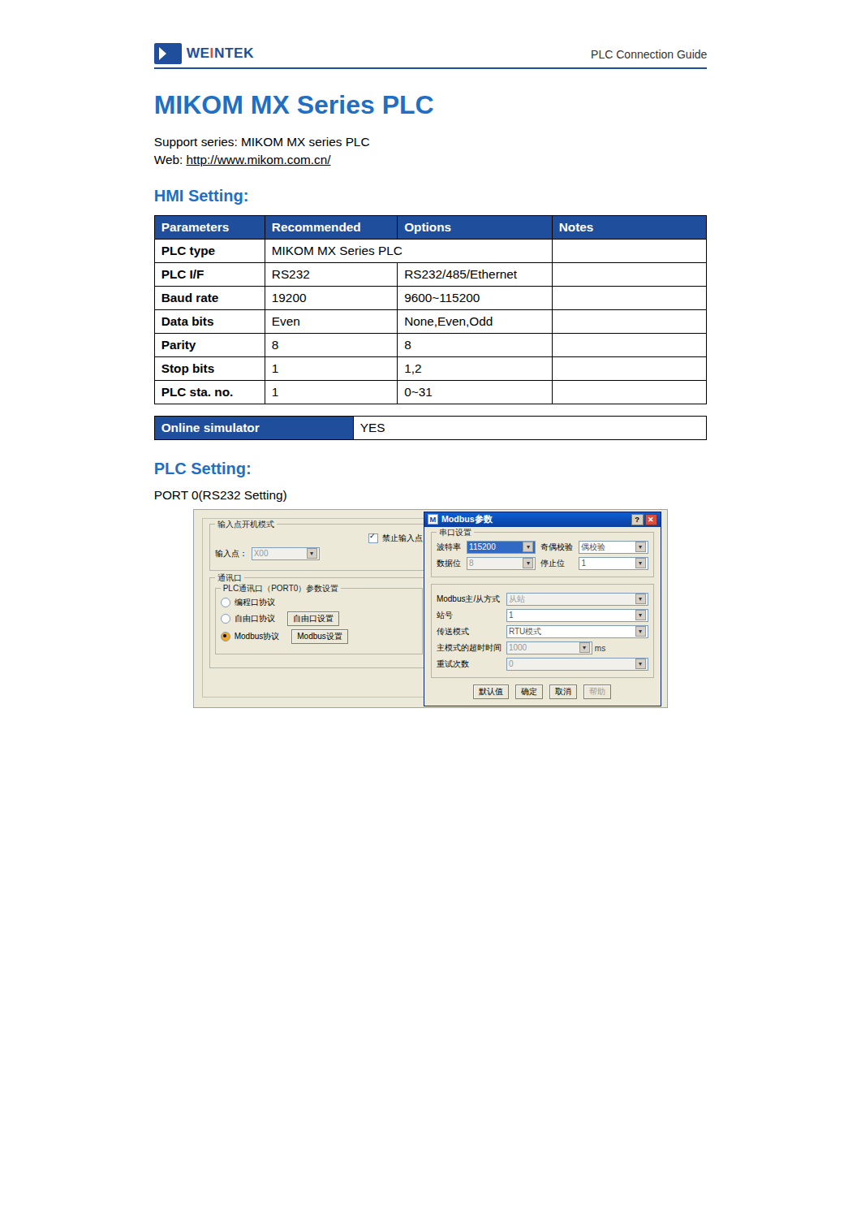WEINTEK
PLC Connection Guide
MIKOM MX Series PLC
Support series: MIKOM MX series PLC
Web: http://www.mikom.com.cn/
HMI Setting:
| Parameters | Recommended | Options | Notes |
| --- | --- | --- | --- |
| PLC type | MIKOM MX Series PLC | |
| PLC I/F | RS232 | RS232/485/Ethernet | |
| Baud rate | 19200 | 9600~115200 | |
| Data bits | Even | None,Even,Odd | |
| Parity | 8 | 8 | |
| Stop bits | 1 | 1,2 | |
| PLC sta. no. | 1 | 0~31 | |
| Online simulator | YES |
PLC Setting:
PORT 0(RS232 Setting)
输入点开机模式
禁止输入点
输入点： X00▾
通讯口
PLC通讯口（PORT0）参数设置
编程口协议
自由口协议 自由口设置
Modbus协议 Modbus设置
M Modbus参数
? ✕
串口设置
波特率 115200▾ 奇偶校验 偶校验▾ 数据位 8▾ 停止位 1▾
Modbus主/从方式 从站▾ 站号 1▾ 传送模式 RTU模式▾ 主模式的超时时间 1000▾ ms 重试次数 0▾
默认值 确定 取消 帮助